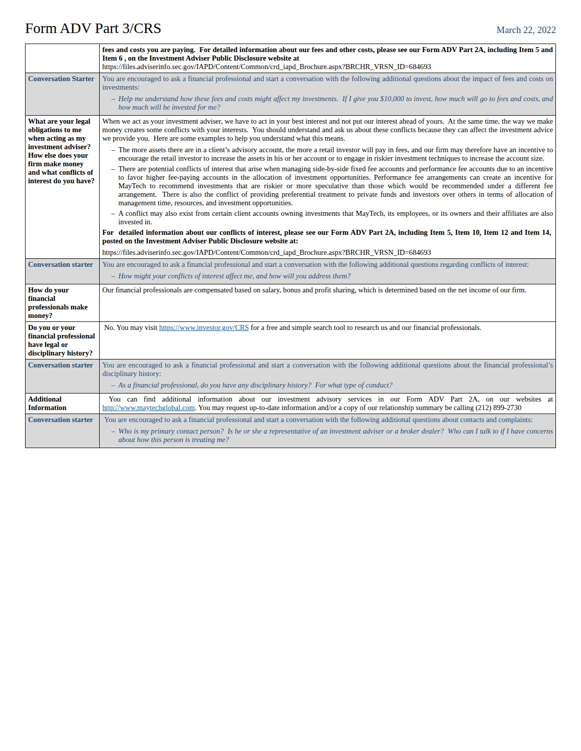Form ADV Part 3/CRS
March 22, 2022
| | fees and costs you are paying. For detailed information about our fees and other costs, please see our Form ADV Part 2A, including Item 5 and Item 6 , on the Investment Adviser Public Disclosure website at https://files.adviserinfo.sec.gov/IAPD/Content/Common/crd_iapd_Brochure.aspx?BRCHR_VRSN_ID=684693 |
| Conversation Starter | You are encouraged to ask a financial professional and start a conversation with the following additional questions about the impact of fees and costs on investments: Help me understand how these fees and costs might affect my investments. If I give you $10,000 to invest, how much will go to fees and costs, and how much will be invested for me? |
| What are your legal obligations to me when acting as my investment adviser? How else does your firm make money and what conflicts of interest do you have? | When we act as your investment adviser, we have to act in your best interest and not put our interest ahead of yours. At the same time, the way we make money creates some conflicts with your interests. You should understand and ask us about these conflicts because they can affect the investment advice we provide you. Here are some examples to help you understand what this means. The more assets there are in a client’s advisory account, the more a retail investor will pay in fees, and our firm may therefore have an incentive to encourage the retail investor to increase the assets in his or her account or to engage in riskier investment techniques to increase the account size. There are potential conflicts of interest that arise when managing side-by-side fixed fee accounts and performance fee accounts due to an incentive to favor higher fee-paying accounts in the allocation of investment opportunities. Performance fee arrangements can create an incentive for MayTech to recommend investments that are riskier or more speculative than those which would be recommended under a different fee arrangement. There is also the conflict of providing preferential treatment to private funds and investors over others in terms of allocation of management time, resources, and investment opportunities. A conflict may also exist from certain client accounts owning investments that MayTech, its employees, or its owners and their affiliates are also invested in. For detailed information about our conflicts of interest, please see our Form ADV Part 2A, including Item 5, Item 10, Item 12 and Item 14, posted on the Investment Adviser Public Disclosure website at: https://files.adviserinfo.sec.gov/IAPD/Content/Common/crd_iapd_Brochure.aspx?BRCHR_VRSN_ID=684693 |
| Conversation starter | You are encouraged to ask a financial professional and start a conversation with the following additional questions regarding conflicts of interest: How might your conflicts of interest affect me, and how will you address them? |
| How do your financial professionals make money? | Our financial professionals are compensated based on salary, bonus and profit sharing, which is determined based on the net income of our firm. |
| Do you or your financial professional have legal or disciplinary history? | No. You may visit https://www.investor.gov/CRS for a free and simple search tool to research us and our financial professionals. |
| Conversation starter | You are encouraged to ask a financial professional and start a conversation with the following additional questions about the financial professional’s disciplinary history: As a financial professional, do you have any disciplinary history? For what type of conduct? |
| Additional Information | You can find additional information about our investment advisory services in our Form ADV Part 2A, on our websites at http://www.maytechglobal.com . You may request up-to-date information and/or a copy of our relationship summary be calling (212) 899-2730 |
| Conversation starter | You are encouraged to ask a financial professional and start a conversation with the following additional questions about contacts and complaints: Who is my primary contact person? Is he or she a representative of an investment adviser or a broker dealer? Who can I talk to if I have concerns about how this person is treating me? |